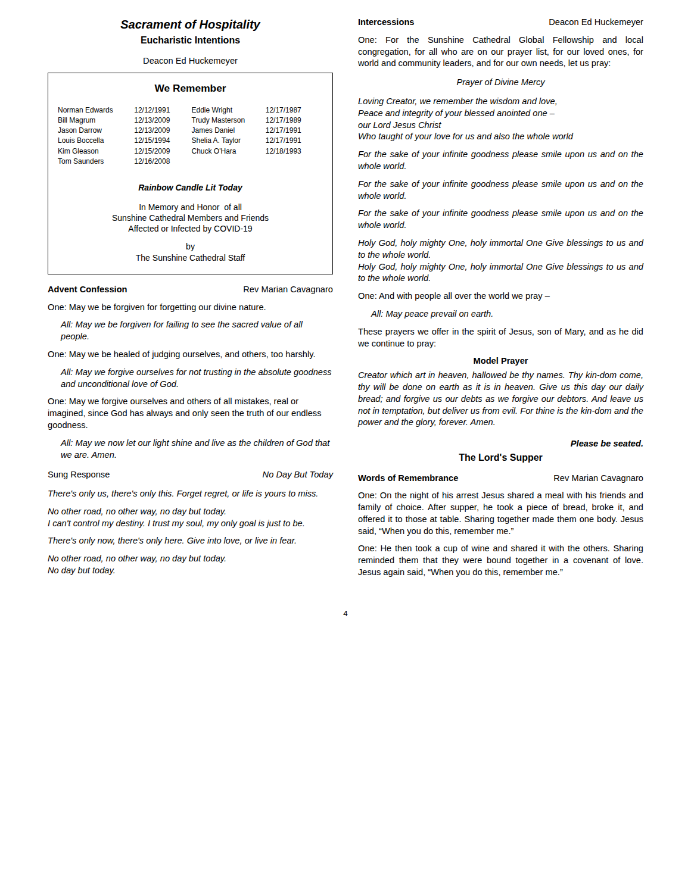Sacrament of Hospitality
Eucharistic Intentions
Deacon Ed Huckemeyer
We Remember
| Norman Edwards | 12/12/1991 | Eddie Wright | 12/17/1987 |
| Bill Magrum | 12/13/2009 | Trudy Masterson | 12/17/1989 |
| Jason Darrow | 12/13/2009 | James Daniel | 12/17/1991 |
| Louis Boccella | 12/15/1994 | Shelia A. Taylor | 12/17/1991 |
| Kim Gleason | 12/15/2009 | Chuck O'Hara | 12/18/1993 |
| Tom Saunders | 12/16/2008 | | |
Rainbow Candle Lit Today
In Memory and Honor of all
Sunshine Cathedral Members and Friends
Affected or Infected by COVID-19
by
The Sunshine Cathedral Staff
Advent Confession Rev Marian Cavagnaro
One: May we be forgiven for forgetting our divine nature.
All: May we be forgiven for failing to see the sacred value of all people.
One: May we be healed of judging ourselves, and others, too harshly.
All: May we forgive ourselves for not trusting in the absolute goodness and unconditional love of God.
One: May we forgive ourselves and others of all mistakes, real or imagined, since God has always and only seen the truth of our endless goodness.
All: May we now let our light shine and live as the children of God that we are. Amen.
Sung Response No Day But Today
There's only us, there's only this. Forget regret, or life is yours to miss.
No other road, no other way, no day but today.
I can't control my destiny. I trust my soul, my only goal is just to be.
There's only now, there's only here. Give into love, or live in fear.
No other road, no other way, no day but today.
No day but today.
Intercessions Deacon Ed Huckemeyer
One: For the Sunshine Cathedral Global Fellowship and local congregation, for all who are on our prayer list, for our loved ones, for world and community leaders, and for our own needs, let us pray:
Prayer of Divine Mercy
Loving Creator, we remember the wisdom and love,
Peace and integrity of your blessed anointed one –
our Lord Jesus Christ
Who taught of your love for us and also the whole world
For the sake of your infinite goodness please smile upon us and on the whole world.
For the sake of your infinite goodness please smile upon us and on the whole world.
For the sake of your infinite goodness please smile upon us and on the whole world.
Holy God, holy mighty One, holy immortal One Give blessings to us and to the whole world.
Holy God, holy mighty One, holy immortal One Give blessings to us and to the whole world.
One: And with people all over the world we pray –
All: May peace prevail on earth.
These prayers we offer in the spirit of Jesus, son of Mary, and as he did we continue to pray:
Model Prayer
Creator which art in heaven, hallowed be thy names. Thy kin-dom come, thy will be done on earth as it is in heaven. Give us this day our daily bread; and forgive us our debts as we forgive our debtors. And leave us not in temptation, but deliver us from evil. For thine is the kin-dom and the power and the glory, forever. Amen.
Please be seated.
The Lord's Supper
Words of Remembrance Rev Marian Cavagnaro
One: On the night of his arrest Jesus shared a meal with his friends and family of choice. After supper, he took a piece of bread, broke it, and offered it to those at table. Sharing together made them one body. Jesus said, “When you do this, remember me.”
One: He then took a cup of wine and shared it with the others. Sharing reminded them that they were bound together in a covenant of love. Jesus again said, “When you do this, remember me.”
4